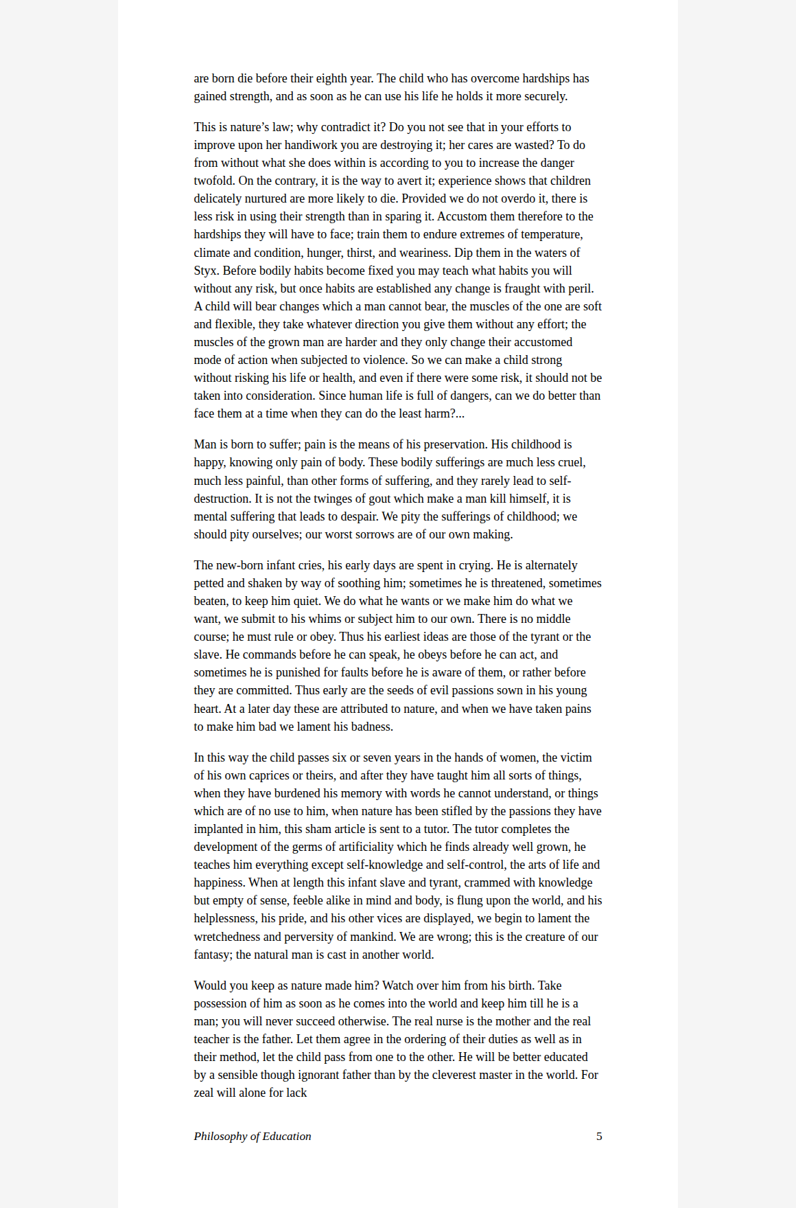are born die before their eighth year. The child who has overcome hardships has gained strength, and as soon as he can use his life he holds it more securely.
This is nature’s law; why contradict it? Do you not see that in your efforts to improve upon her handiwork you are destroying it; her cares are wasted? To do from without what she does within is according to you to increase the danger twofold. On the contrary, it is the way to avert it; experience shows that children delicately nurtured are more likely to die. Provided we do not overdo it, there is less risk in using their strength than in sparing it. Accustom them therefore to the hardships they will have to face; train them to endure extremes of temperature, climate and condition, hunger, thirst, and weariness. Dip them in the waters of Styx. Before bodily habits become fixed you may teach what habits you will without any risk, but once habits are established any change is fraught with peril. A child will bear changes which a man cannot bear, the muscles of the one are soft and flexible, they take whatever direction you give them without any effort; the muscles of the grown man are harder and they only change their accustomed mode of action when subjected to violence. So we can make a child strong without risking his life or health, and even if there were some risk, it should not be taken into consideration. Since human life is full of dangers, can we do better than face them at a time when they can do the least harm?...
Man is born to suffer; pain is the means of his preservation. His childhood is happy, knowing only pain of body. These bodily sufferings are much less cruel, much less painful, than other forms of suffering, and they rarely lead to self-destruction. It is not the twinges of gout which make a man kill himself, it is mental suffering that leads to despair. We pity the sufferings of childhood; we should pity ourselves; our worst sorrows are of our own making.
The new-born infant cries, his early days are spent in crying. He is alternately petted and shaken by way of soothing him; sometimes he is threatened, sometimes beaten, to keep him quiet. We do what he wants or we make him do what we want, we submit to his whims or subject him to our own. There is no middle course; he must rule or obey. Thus his earliest ideas are those of the tyrant or the slave. He commands before he can speak, he obeys before he can act, and sometimes he is punished for faults before he is aware of them, or rather before they are committed. Thus early are the seeds of evil passions sown in his young heart. At a later day these are attributed to nature, and when we have taken pains to make him bad we lament his badness.
In this way the child passes six or seven years in the hands of women, the victim of his own caprices or theirs, and after they have taught him all sorts of things, when they have burdened his memory with words he cannot understand, or things which are of no use to him, when nature has been stifled by the passions they have implanted in him, this sham article is sent to a tutor. The tutor completes the development of the germs of artificiality which he finds already well grown, he teaches him everything except self-knowledge and self-control, the arts of life and happiness. When at length this infant slave and tyrant, crammed with knowledge but empty of sense, feeble alike in mind and body, is flung upon the world, and his helplessness, his pride, and his other vices are displayed, we begin to lament the wretchedness and perversity of mankind. We are wrong; this is the creature of our fantasy; the natural man is cast in another world.
Would you keep as nature made him? Watch over him from his birth. Take possession of him as soon as he comes into the world and keep him till he is a man; you will never succeed otherwise. The real nurse is the mother and the real teacher is the father. Let them agree in the ordering of their duties as well as in their method, let the child pass from one to the other. He will be better educated by a sensible though ignorant father than by the cleverest master in the world. For zeal will alone for lack
Philosophy of Education 5